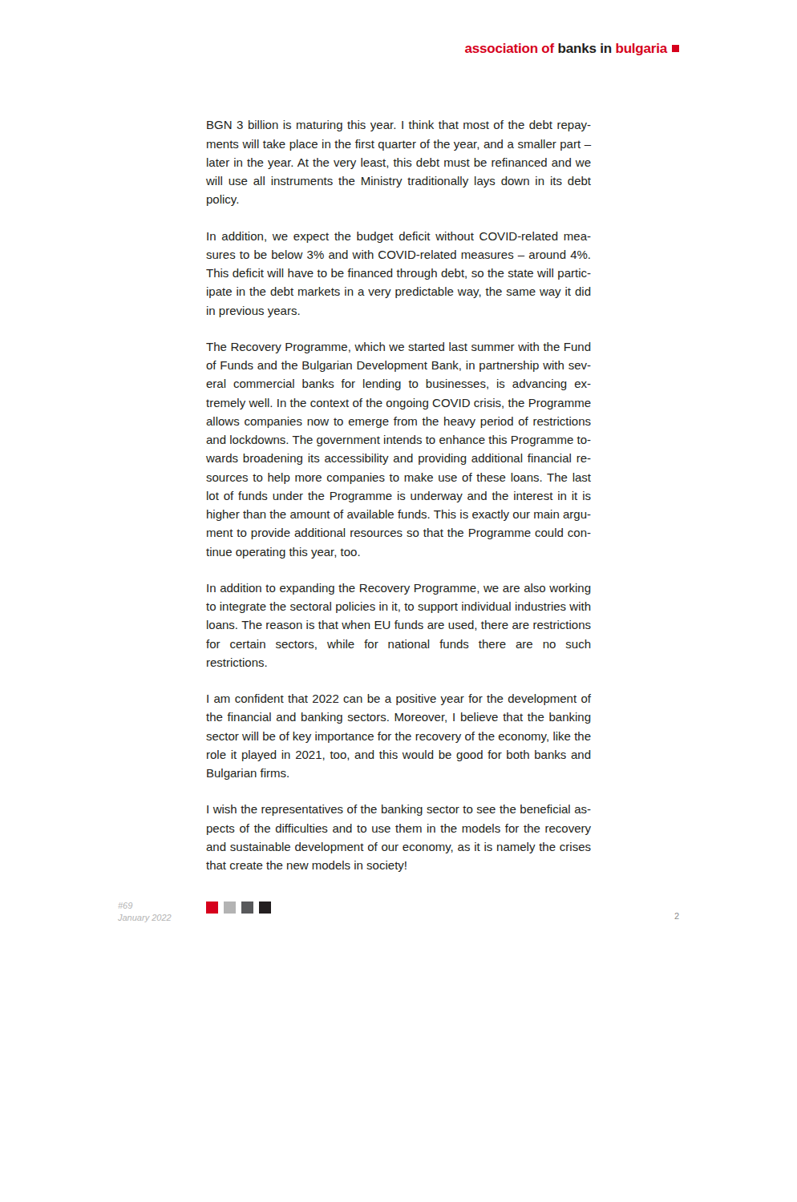association of banks in bulgaria
BGN 3 billion is maturing this year. I think that most of the debt repayments will take place in the first quarter of the year, and a smaller part – later in the year. At the very least, this debt must be refinanced and we will use all instruments the Ministry traditionally lays down in its debt policy.
In addition, we expect the budget deficit without COVID-related measures to be below 3% and with COVID-related measures – around 4%. This deficit will have to be financed through debt, so the state will participate in the debt markets in a very predictable way, the same way it did in previous years.
The Recovery Programme, which we started last summer with the Fund of Funds and the Bulgarian Development Bank, in partnership with several commercial banks for lending to businesses, is advancing extremely well. In the context of the ongoing COVID crisis, the Programme allows companies now to emerge from the heavy period of restrictions and lockdowns. The government intends to enhance this Programme towards broadening its accessibility and providing additional financial resources to help more companies to make use of these loans. The last lot of funds under the Programme is underway and the interest in it is higher than the amount of available funds. This is exactly our main argument to provide additional resources so that the Programme could continue operating this year, too.
In addition to expanding the Recovery Programme, we are also working to integrate the sectoral policies in it, to support individual industries with loans. The reason is that when EU funds are used, there are restrictions for certain sectors, while for national funds there are no such restrictions.
I am confident that 2022 can be a positive year for the development of the financial and banking sectors. Moreover, I believe that the banking sector will be of key importance for the recovery of the economy, like the role it played in 2021, too, and this would be good for both banks and Bulgarian firms.
I wish the representatives of the banking sector to see the beneficial aspects of the difficulties and to use them in the models for the recovery and sustainable development of our economy, as it is namely the crises that create the new models in society!
#69
January 2022
2